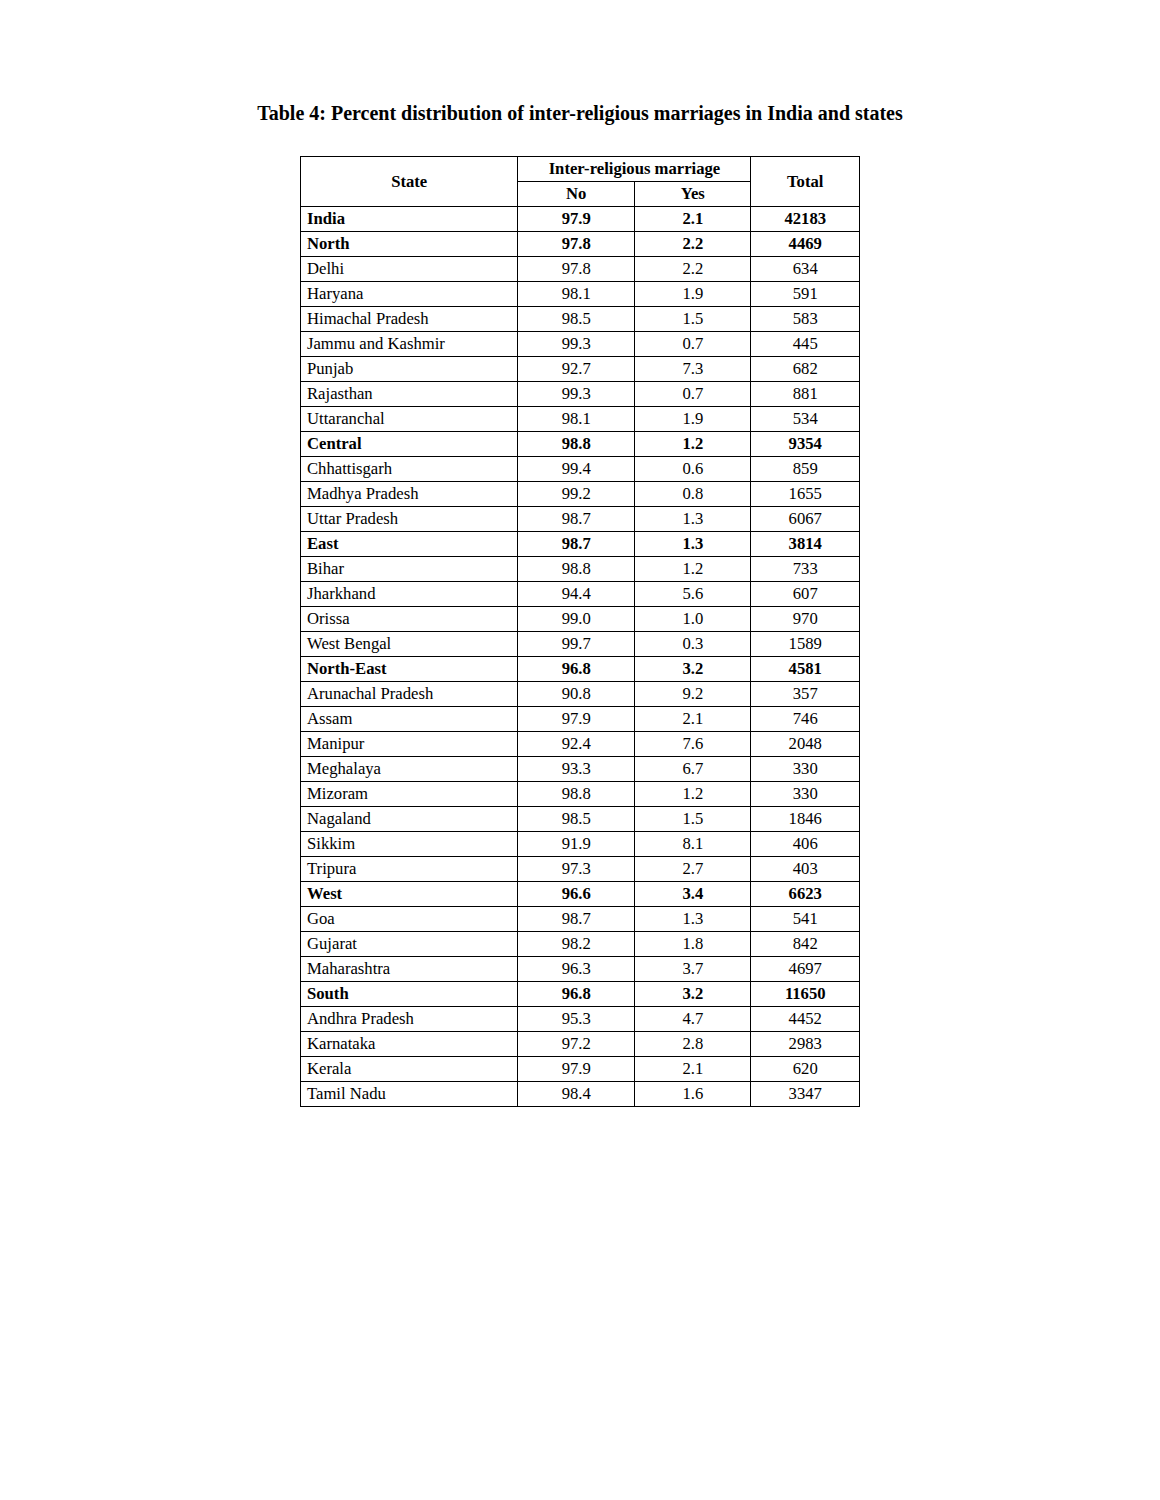Table 4: Percent distribution of inter-religious marriages in India and states
| State | Inter-religious marriage | Total |
| --- | --- | --- |
| No | Yes |
| India | 97.9 | 2.1 | 42183 |
| North | 97.8 | 2.2 | 4469 |
| Delhi | 97.8 | 2.2 | 634 |
| Haryana | 98.1 | 1.9 | 591 |
| Himachal Pradesh | 98.5 | 1.5 | 583 |
| Jammu and Kashmir | 99.3 | 0.7 | 445 |
| Punjab | 92.7 | 7.3 | 682 |
| Rajasthan | 99.3 | 0.7 | 881 |
| Uttaranchal | 98.1 | 1.9 | 534 |
| Central | 98.8 | 1.2 | 9354 |
| Chhattisgarh | 99.4 | 0.6 | 859 |
| Madhya Pradesh | 99.2 | 0.8 | 1655 |
| Uttar Pradesh | 98.7 | 1.3 | 6067 |
| East | 98.7 | 1.3 | 3814 |
| Bihar | 98.8 | 1.2 | 733 |
| Jharkhand | 94.4 | 5.6 | 607 |
| Orissa | 99.0 | 1.0 | 970 |
| West Bengal | 99.7 | 0.3 | 1589 |
| North-East | 96.8 | 3.2 | 4581 |
| Arunachal Pradesh | 90.8 | 9.2 | 357 |
| Assam | 97.9 | 2.1 | 746 |
| Manipur | 92.4 | 7.6 | 2048 |
| Meghalaya | 93.3 | 6.7 | 330 |
| Mizoram | 98.8 | 1.2 | 330 |
| Nagaland | 98.5 | 1.5 | 1846 |
| Sikkim | 91.9 | 8.1 | 406 |
| Tripura | 97.3 | 2.7 | 403 |
| West | 96.6 | 3.4 | 6623 |
| Goa | 98.7 | 1.3 | 541 |
| Gujarat | 98.2 | 1.8 | 842 |
| Maharashtra | 96.3 | 3.7 | 4697 |
| South | 96.8 | 3.2 | 11650 |
| Andhra Pradesh | 95.3 | 4.7 | 4452 |
| Karnataka | 97.2 | 2.8 | 2983 |
| Kerala | 97.9 | 2.1 | 620 |
| Tamil Nadu | 98.4 | 1.6 | 3347 |